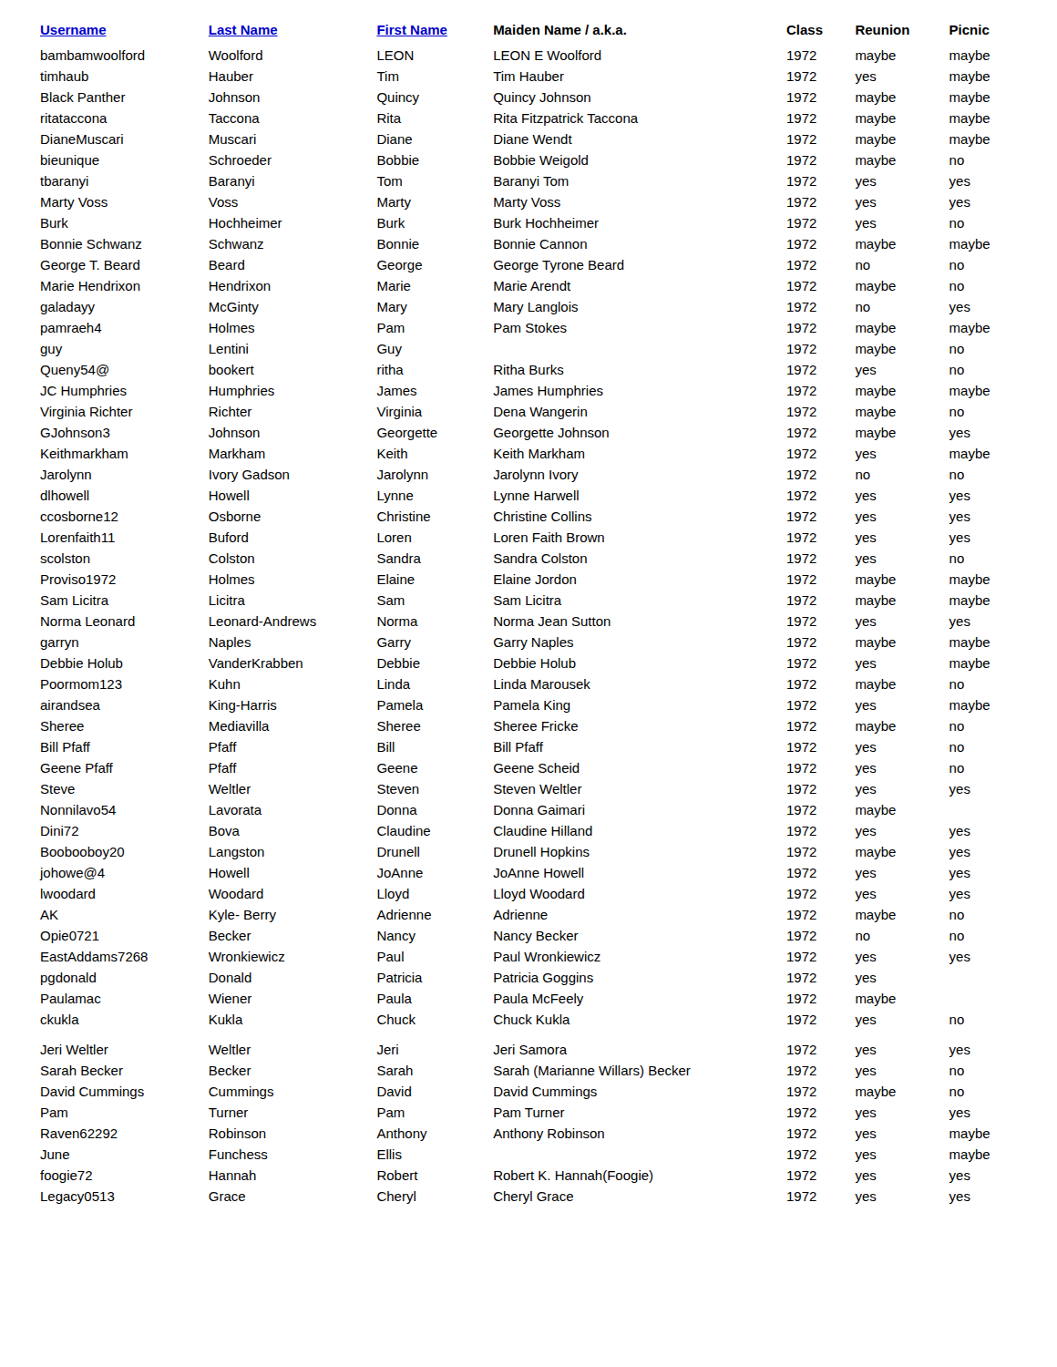| Username | Last Name | First Name | Maiden Name / a.k.a. | Class | Reunion | Picnic |
| --- | --- | --- | --- | --- | --- | --- |
| bambamwoolford | Woolford | LEON | LEON E Woolford | 1972 | maybe | maybe |
| timhaub | Hauber | Tim | Tim Hauber | 1972 | yes | maybe |
| Black Panther | Johnson | Quincy | Quincy Johnson | 1972 | maybe | maybe |
| ritataccona | Taccona | Rita | Rita Fitzpatrick Taccona | 1972 | maybe | maybe |
| DianeMuscari | Muscari | Diane | Diane Wendt | 1972 | maybe | maybe |
| bieunique | Schroeder | Bobbie | Bobbie Weigold | 1972 | maybe | no |
| tbaranyi | Baranyi | Tom | Baranyi Tom | 1972 | yes | yes |
| Marty Voss | Voss | Marty | Marty Voss | 1972 | yes | yes |
| Burk | Hochheimer | Burk | Burk Hochheimer | 1972 | yes | no |
| Bonnie Schwanz | Schwanz | Bonnie | Bonnie Cannon | 1972 | maybe | maybe |
| George T. Beard | Beard | George | George Tyrone Beard | 1972 | no | no |
| Marie Hendrixon | Hendrixon | Marie | Marie Arendt | 1972 | maybe | no |
| galadayy | McGinty | Mary | Mary Langlois | 1972 | no | yes |
| pamraeh4 | Holmes | Pam | Pam Stokes | 1972 | maybe | maybe |
| guy | Lentini | Guy | | 1972 | maybe | no |
| Queny54@ | bookert | ritha | Ritha Burks | 1972 | yes | no |
| JC Humphries | Humphries | James | James Humphries | 1972 | maybe | maybe |
| Virginia Richter | Richter | Virginia | Dena Wangerin | 1972 | maybe | no |
| GJohnson3 | Johnson | Georgette | Georgette Johnson | 1972 | maybe | yes |
| Keithmarkham | Markham | Keith | Keith Markham | 1972 | yes | maybe |
| Jarolynn | Ivory Gadson | Jarolynn | Jarolynn Ivory | 1972 | no | no |
| dlhowell | Howell | Lynne | Lynne Harwell | 1972 | yes | yes |
| ccosborne12 | Osborne | Christine | Christine Collins | 1972 | yes | yes |
| Lorenfaith11 | Buford | Loren | Loren Faith Brown | 1972 | yes | yes |
| scolston | Colston | Sandra | Sandra Colston | 1972 | yes | no |
| Proviso1972 | Holmes | Elaine | Elaine Jordon | 1972 | maybe | maybe |
| Sam Licitra | Licitra | Sam | Sam Licitra | 1972 | maybe | maybe |
| Norma Leonard | Leonard-Andrews | Norma | Norma Jean Sutton | 1972 | yes | yes |
| garryn | Naples | Garry | Garry Naples | 1972 | maybe | maybe |
| Debbie Holub | VanderKrabben | Debbie | Debbie Holub | 1972 | yes | maybe |
| Poormom123 | Kuhn | Linda | Linda Marousek | 1972 | maybe | no |
| airandsea | King-Harris | Pamela | Pamela King | 1972 | yes | maybe |
| Sheree | Mediavilla | Sheree | Sheree Fricke | 1972 | maybe | no |
| Bill Pfaff | Pfaff | Bill | Bill Pfaff | 1972 | yes | no |
| Geene Pfaff | Pfaff | Geene | Geene Scheid | 1972 | yes | no |
| Steve | Weltler | Steven | Steven Weltler | 1972 | yes | yes |
| Nonnilavo54 | Lavorata | Donna | Donna Gaimari | 1972 | maybe | |
| Dini72 | Bova | Claudine | Claudine Hilland | 1972 | yes | yes |
| Boobooboy20 | Langston | Drunell | Drunell Hopkins | 1972 | maybe | yes |
| johowe@4 | Howell | JoAnne | JoAnne Howell | 1972 | yes | yes |
| lwoodard | Woodard | Lloyd | Lloyd Woodard | 1972 | yes | yes |
| AK | Kyle- Berry | Adrienne | Adrienne | 1972 | maybe | no |
| Opie0721 | Becker | Nancy | Nancy Becker | 1972 | no | no |
| EastAddams7268 | Wronkiewicz | Paul | Paul Wronkiewicz | 1972 | yes | yes |
| pgdonald | Donald | Patricia | Patricia Goggins | 1972 | yes | |
| Paulamac | Wiener | Paula | Paula McFeely | 1972 | maybe | |
| ckukla | Kukla | Chuck | Chuck Kukla | 1972 | yes | no |
| Jeri Weltler | Weltler | Jeri | Jeri Samora | 1972 | yes | yes |
| Sarah Becker | Becker | Sarah | Sarah (Marianne Willars) Becker | 1972 | yes | no |
| David Cummings | Cummings | David | David Cummings | 1972 | maybe | no |
| Pam | Turner | Pam | Pam Turner | 1972 | yes | yes |
| Raven62292 | Robinson | Anthony | Anthony Robinson | 1972 | yes | maybe |
| June | Funchess | Ellis | | 1972 | yes | maybe |
| foogie72 | Hannah | Robert | Robert K. Hannah(Foogie) | 1972 | yes | yes |
| Legacy0513 | Grace | Cheryl | Cheryl Grace | 1972 | yes | yes |